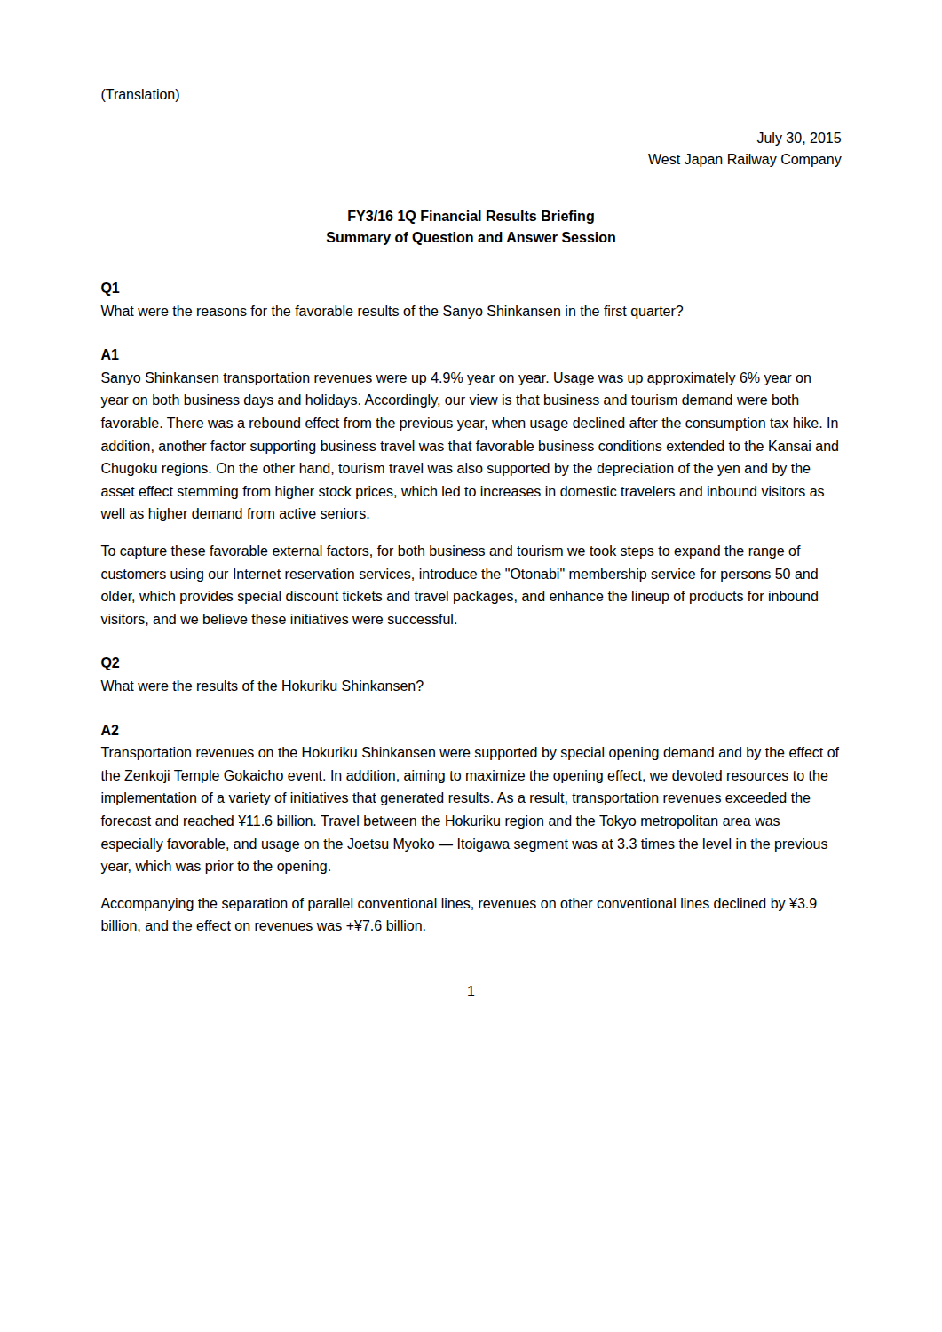(Translation)
July 30, 2015
West Japan Railway Company
FY3/16 1Q Financial Results Briefing
Summary of Question and Answer Session
Q1
What were the reasons for the favorable results of the Sanyo Shinkansen in the first quarter?
A1
Sanyo Shinkansen transportation revenues were up 4.9% year on year. Usage was up approximately 6% year on year on both business days and holidays. Accordingly, our view is that business and tourism demand were both favorable. There was a rebound effect from the previous year, when usage declined after the consumption tax hike. In addition, another factor supporting business travel was that favorable business conditions extended to the Kansai and Chugoku regions. On the other hand, tourism travel was also supported by the depreciation of the yen and by the asset effect stemming from higher stock prices, which led to increases in domestic travelers and inbound visitors as well as higher demand from active seniors.
To capture these favorable external factors, for both business and tourism we took steps to expand the range of customers using our Internet reservation services, introduce the "Otonabi" membership service for persons 50 and older, which provides special discount tickets and travel packages, and enhance the lineup of products for inbound visitors, and we believe these initiatives were successful.
Q2
What were the results of the Hokuriku Shinkansen?
A2
Transportation revenues on the Hokuriku Shinkansen were supported by special opening demand and by the effect of the Zenkoji Temple Gokaicho event. In addition, aiming to maximize the opening effect, we devoted resources to the implementation of a variety of initiatives that generated results. As a result, transportation revenues exceeded the forecast and reached ¥11.6 billion. Travel between the Hokuriku region and the Tokyo metropolitan area was especially favorable, and usage on the Joetsu Myoko — Itoigawa segment was at 3.3 times the level in the previous year, which was prior to the opening.
Accompanying the separation of parallel conventional lines, revenues on other conventional lines declined by ¥3.9 billion, and the effect on revenues was +¥7.6 billion.
1